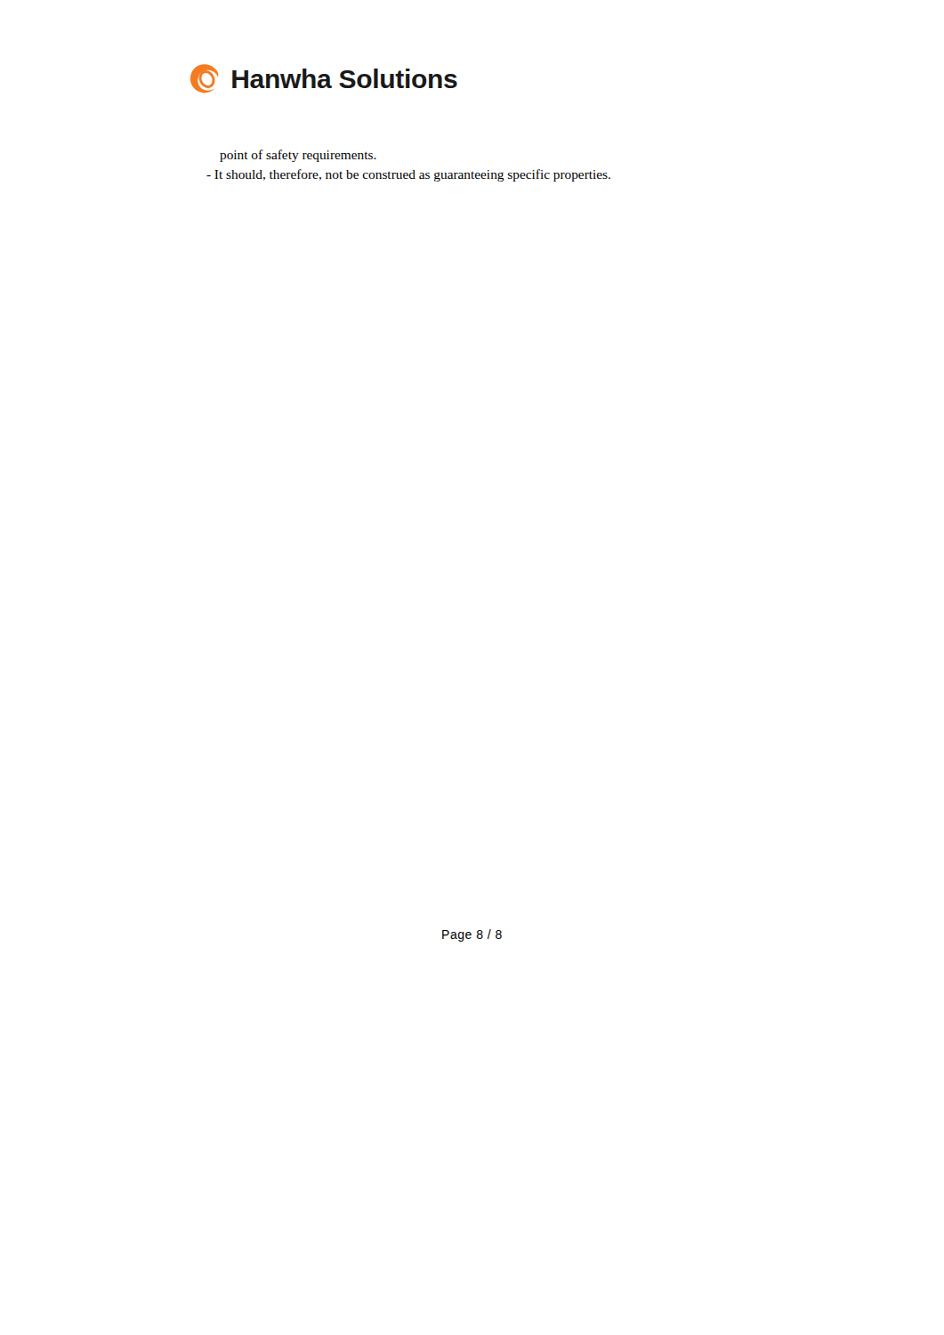Hanwha Solutions
point of safety requirements.
- It should, therefore, not be construed as guaranteeing specific properties.
Page 8 / 8